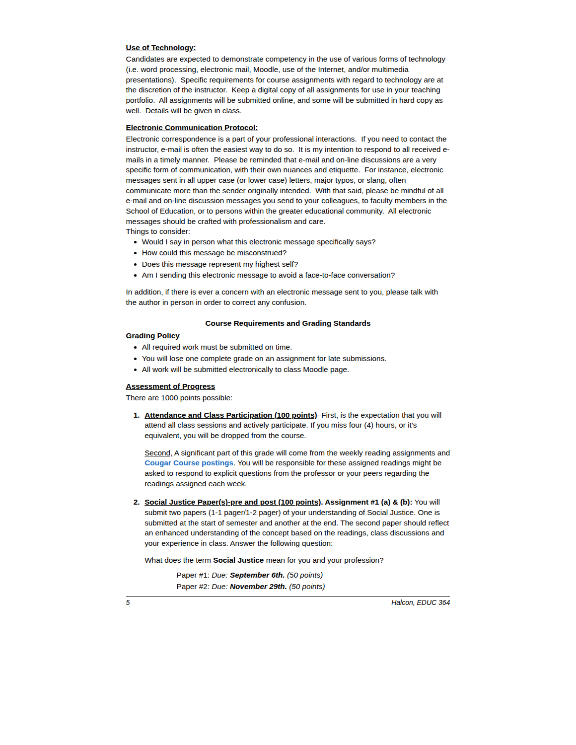Use of Technology:
Candidates are expected to demonstrate competency in the use of various forms of technology (i.e. word processing, electronic mail, Moodle, use of the Internet, and/or multimedia presentations). Specific requirements for course assignments with regard to technology are at the discretion of the instructor. Keep a digital copy of all assignments for use in your teaching portfolio. All assignments will be submitted online, and some will be submitted in hard copy as well. Details will be given in class.
Electronic Communication Protocol:
Electronic correspondence is a part of your professional interactions. If you need to contact the instructor, e-mail is often the easiest way to do so. It is my intention to respond to all received e-mails in a timely manner. Please be reminded that e-mail and on-line discussions are a very specific form of communication, with their own nuances and etiquette. For instance, electronic messages sent in all upper case (or lower case) letters, major typos, or slang, often communicate more than the sender originally intended. With that said, please be mindful of all e-mail and on-line discussion messages you send to your colleagues, to faculty members in the School of Education, or to persons within the greater educational community. All electronic messages should be crafted with professionalism and care.
Things to consider:
Would I say in person what this electronic message specifically says?
How could this message be misconstrued?
Does this message represent my highest self?
Am I sending this electronic message to avoid a face-to-face conversation?
In addition, if there is ever a concern with an electronic message sent to you, please talk with the author in person in order to correct any confusion.
Course Requirements and Grading Standards
Grading Policy
All required work must be submitted on time.
You will lose one complete grade on an assignment for late submissions.
All work will be submitted electronically to class Moodle page.
Assessment of Progress
There are 1000 points possible:
Attendance and Class Participation (100 points)–First, is the expectation that you will attend all class sessions and actively participate. If you miss four (4) hours, or it’s equivalent, you will be dropped from the course.
Second, A significant part of this grade will come from the weekly reading assignments and Cougar Course postings. You will be responsible for these assigned readings might be asked to respond to explicit questions from the professor or your peers regarding the readings assigned each week.
Social Justice Paper(s)-pre and post (100 points). Assignment #1 (a) & (b): You will submit two papers (1-1 pager/1-2 pager) of your understanding of Social Justice. One is submitted at the start of semester and another at the end. The second paper should reflect an enhanced understanding of the concept based on the readings, class discussions and your experience in class. Answer the following question:
What does the term Social Justice mean for you and your profession?
Paper #1: Due: September 6th. (50 points)
Paper #2: Due: November 29th. (50 points)
5 Halcon, EDUC 364